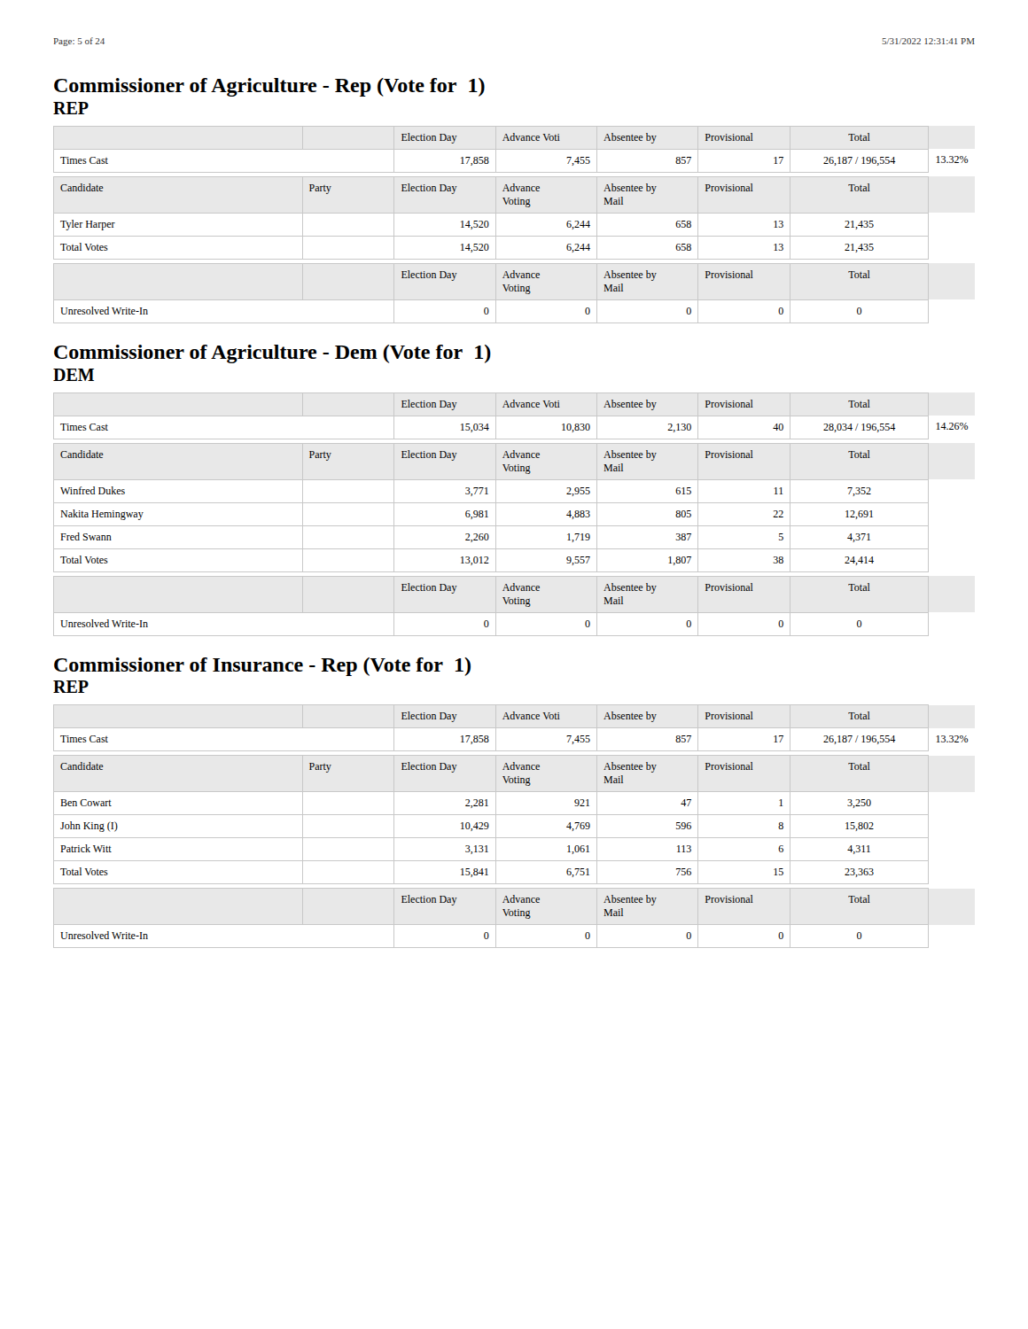Page: 5 of 24 5/31/2022 12:31:41 PM
Commissioner of Agriculture - Rep (Vote for 1)
REP
| | | Election Day | Advance Voti | Absentee by | Provisional | Total | |
| --- | --- | --- | --- | --- | --- | --- | --- |
| Times Cast | 17,858 | 7,455 | 857 | 17 | 26,187 / 196,554 | 13.32% |
| Candidate | Party | Election Day | Advance Voting | Absentee by Mail | Provisional | Total | |
| --- | --- | --- | --- | --- | --- | --- | --- |
| Tyler Harper | | 14,520 | 6,244 | 658 | 13 | 21,435 | |
| Total Votes | | 14,520 | 6,244 | 658 | 13 | 21,435 | |
| | | Election Day | Advance Voting | Absentee by Mail | Provisional | Total | |
| --- | --- | --- | --- | --- | --- | --- | --- |
| Unresolved Write-In | 0 | 0 | 0 | 0 | 0 | |
Commissioner of Agriculture - Dem (Vote for 1)
DEM
| | | Election Day | Advance Voti | Absentee by | Provisional | Total | |
| --- | --- | --- | --- | --- | --- | --- | --- |
| Times Cast | 15,034 | 10,830 | 2,130 | 40 | 28,034 / 196,554 | 14.26% |
| Candidate | Party | Election Day | Advance Voting | Absentee by Mail | Provisional | Total | |
| --- | --- | --- | --- | --- | --- | --- | --- |
| Winfred Dukes | | 3,771 | 2,955 | 615 | 11 | 7,352 | |
| Nakita Hemingway | | 6,981 | 4,883 | 805 | 22 | 12,691 | |
| Fred Swann | | 2,260 | 1,719 | 387 | 5 | 4,371 | |
| Total Votes | | 13,012 | 9,557 | 1,807 | 38 | 24,414 | |
| | | Election Day | Advance Voting | Absentee by Mail | Provisional | Total | |
| --- | --- | --- | --- | --- | --- | --- | --- |
| Unresolved Write-In | 0 | 0 | 0 | 0 | 0 | |
Commissioner of Insurance - Rep (Vote for 1)
REP
| | | Election Day | Advance Voti | Absentee by | Provisional | Total | |
| --- | --- | --- | --- | --- | --- | --- | --- |
| Times Cast | 17,858 | 7,455 | 857 | 17 | 26,187 / 196,554 | 13.32% |
| Candidate | Party | Election Day | Advance Voting | Absentee by Mail | Provisional | Total | |
| --- | --- | --- | --- | --- | --- | --- | --- |
| Ben Cowart | | 2,281 | 921 | 47 | 1 | 3,250 | |
| John King (I) | | 10,429 | 4,769 | 596 | 8 | 15,802 | |
| Patrick Witt | | 3,131 | 1,061 | 113 | 6 | 4,311 | |
| Total Votes | | 15,841 | 6,751 | 756 | 15 | 23,363 | |
| | | Election Day | Advance Voting | Absentee by Mail | Provisional | Total | |
| --- | --- | --- | --- | --- | --- | --- | --- |
| Unresolved Write-In | 0 | 0 | 0 | 0 | 0 | |